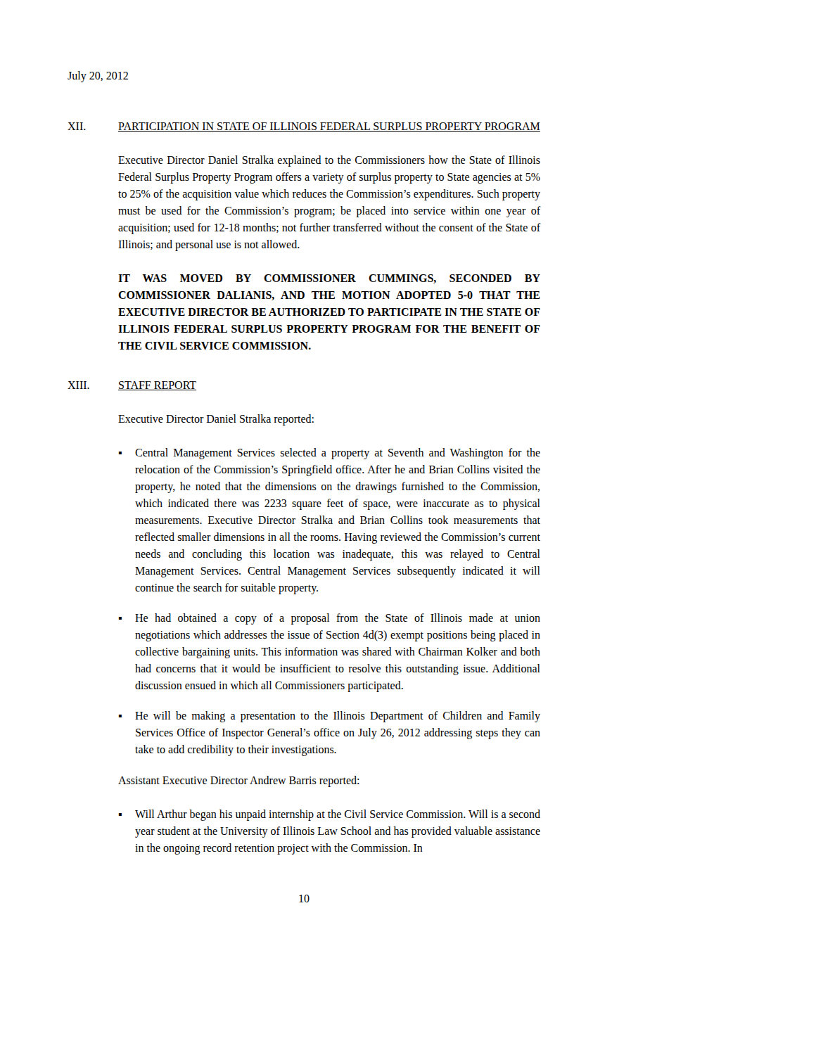July 20, 2012
XII.
PARTICIPATION IN STATE OF ILLINOIS FEDERAL SURPLUS PROPERTY PROGRAM
Executive Director Daniel Stralka explained to the Commissioners how the State of Illinois Federal Surplus Property Program offers a variety of surplus property to State agencies at 5% to 25% of the acquisition value which reduces the Commission’s expenditures. Such property must be used for the Commission’s program; be placed into service within one year of acquisition; used for 12-18 months; not further transferred without the consent of the State of Illinois; and personal use is not allowed.
IT WAS MOVED BY COMMISSIONER CUMMINGS, SECONDED BY COMMISSIONER DALIANIS, AND THE MOTION ADOPTED 5-0 THAT THE EXECUTIVE DIRECTOR BE AUTHORIZED TO PARTICIPATE IN THE STATE OF ILLINOIS FEDERAL SURPLUS PROPERTY PROGRAM FOR THE BENEFIT OF THE CIVIL SERVICE COMMISSION.
XIII.
STAFF REPORT
Executive Director Daniel Stralka reported:
Central Management Services selected a property at Seventh and Washington for the relocation of the Commission’s Springfield office. After he and Brian Collins visited the property, he noted that the dimensions on the drawings furnished to the Commission, which indicated there was 2233 square feet of space, were inaccurate as to physical measurements. Executive Director Stralka and Brian Collins took measurements that reflected smaller dimensions in all the rooms. Having reviewed the Commission’s current needs and concluding this location was inadequate, this was relayed to Central Management Services. Central Management Services subsequently indicated it will continue the search for suitable property.
He had obtained a copy of a proposal from the State of Illinois made at union negotiations which addresses the issue of Section 4d(3) exempt positions being placed in collective bargaining units. This information was shared with Chairman Kolker and both had concerns that it would be insufficient to resolve this outstanding issue. Additional discussion ensued in which all Commissioners participated.
He will be making a presentation to the Illinois Department of Children and Family Services Office of Inspector General’s office on July 26, 2012 addressing steps they can take to add credibility to their investigations.
Assistant Executive Director Andrew Barris reported:
Will Arthur began his unpaid internship at the Civil Service Commission. Will is a second year student at the University of Illinois Law School and has provided valuable assistance in the ongoing record retention project with the Commission. In
10